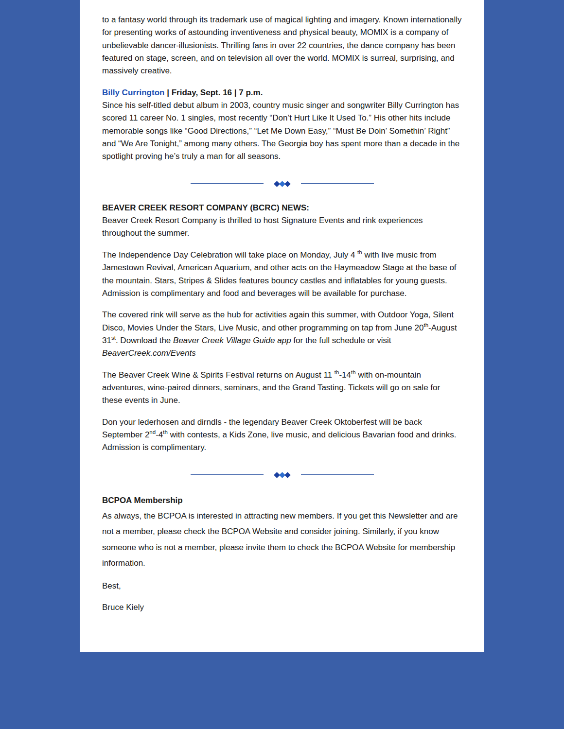to a fantasy world through its trademark use of magical lighting and imagery. Known internationally for presenting works of astounding inventiveness and physical beauty, MOMIX is a company of unbelievable dancer-illusionists. Thrilling fans in over 22 countries, the dance company has been featured on stage, screen, and on television all over the world. MOMIX is surreal, surprising, and massively creative.
Billy Currington | Friday, Sept. 16 | 7 p.m.
Since his self-titled debut album in 2003, country music singer and songwriter Billy Currington has scored 11 career No. 1 singles, most recently “Don’t Hurt Like It Used To.” His other hits include memorable songs like “Good Directions,” “Let Me Down Easy,” “Must Be Doin’ Somethin’ Right” and “We Are Tonight,” among many others. The Georgia boy has spent more than a decade in the spotlight proving he’s truly a man for all seasons.
BEAVER CREEK RESORT COMPANY (BCRC) NEWS:
Beaver Creek Resort Company is thrilled to host Signature Events and rink experiences throughout the summer.
The Independence Day Celebration will take place on Monday, July 4 th with live music from Jamestown Revival, American Aquarium, and other acts on the Haymeadow Stage at the base of the mountain. Stars, Stripes & Slides features bouncy castles and inflatables for young guests. Admission is complimentary and food and beverages will be available for purchase.
The covered rink will serve as the hub for activities again this summer, with Outdoor Yoga, Silent Disco, Movies Under the Stars, Live Music, and other programming on tap from June 20th-August 31st. Download the Beaver Creek Village Guide app for the full schedule or visit BeaverCreek.com/Events
The Beaver Creek Wine & Spirits Festival returns on August 11 th-14th with on-mountain adventures, wine-paired dinners, seminars, and the Grand Tasting. Tickets will go on sale for these events in June.
Don your lederhosen and dirndls - the legendary Beaver Creek Oktoberfest will be back September 2nd-4th with contests, a Kids Zone, live music, and delicious Bavarian food and drinks. Admission is complimentary.
BCPOA Membership
As always, the BCPOA is interested in attracting new members. If you get this Newsletter and are not a member, please check the BCPOA Website and consider joining. Similarly, if you know someone who is not a member, please invite them to check the BCPOA Website for membership information.
Best,
Bruce Kiely